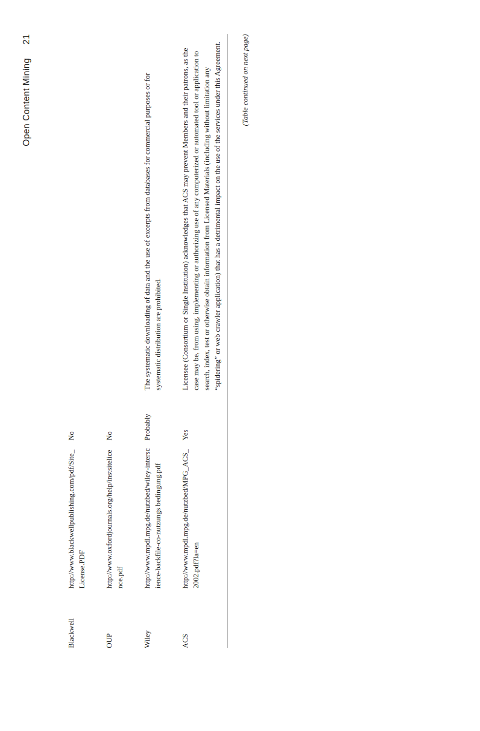Open Content Mining21
| Blackwell | http://www.blackwellpublishing.com/pdf/Site_License.PDF | No | |
| OUP | http://www.oxfordjournals.org/help/instsitelicence.pdf | No | |
| Wiley | http://www.mpdl.mpg.de/nutzbed/wiley-interscience-backfile-co-nutzungs bedingung.pdf | Probably | The systematic downloading of data and the use of excerpts from databases for commercial purposes or for systematic distribution are prohibited. |
| ACS | http://www.mpdl.mpg.de/nutzbed/MPG_ACS_2002.pdf?la=en | Yes | Licensee (Consortium or Single Institution) acknowledges that ACS may prevent Members and their patrons, as the case may be, from using, implementing or authorizing use of any computerized or automated tool or application to search, index, test or otherwise obtain information from Licensed Materials (including without limitation any “spidering” or web crawler application) that has a detrimental impact on the use of the services under this Agreement. |
(Table continued on next page)